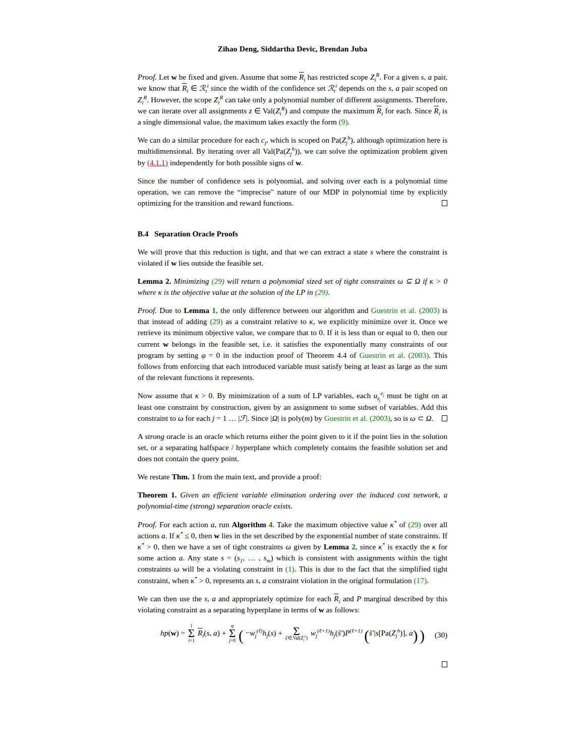Zihao Deng, Siddartha Devic, Brendan Juba
Proof. Let w be fixed and given. Assume that some Ri has restricted scope ZiR. For a given s, a pair, we know that Ri ∈ ℛti since the width of the confidence set ℛti depends on the s, a pair scoped on ZiR. However, the scope ZiR can take only a polynomial number of different assignments. Therefore, we can iterate over all assignments z ∈ Val(ZiR) and compute the maximum Ri for each. Since Ri is a single dimensional value, the maximum takes exactly the form (9).
We can do a similar procedure for each cj, which is scoped on Pa(Zjh), although optimization here is multidimensional. By iterating over all Val(Pa(Zjh)), we can solve the optimization problem given by (4.1.1) independently for both possible signs of w.
Since the number of confidence sets is polynomial, and solving over each is a polynomial time operation, we can remove the “imprecise" nature of our MDP in polynomial time by explicitly optimizing for the transition and reward functions.
B.4 Separation Oracle Proofs
We will prove that this reduction is tight, and that we can extract a state s where the constraint is violated if w lies outside the feasible set.
Lemma 2. Minimizing (29) will return a polynomial sized set of tight constraints ω ⊆ Ω if κ > 0 where κ is the objective value at the solution of the LP in (29).
Proof. Due to Lemma 1, the only difference between our algorithm and Guestrin et al. (2003) is that instead of adding (29) as a constraint relative to κ, we explicitly minimize over it. Once we retrieve its minimum objective value, we compare that to 0. If it is less than or equal to 0, then our current w belongs in the feasible set, i.e. it satisfies the exponentially many constraints of our program by setting φ = 0 in the induction proof of Theorem 4.4 of Guestrin et al. (2003). This follows from enforcing that each introduced variable must satisfy being at least as large as the sum of the relevant functions it represents.
Now assume that κ > 0. By minimization of a sum of LP variables, each uzjej must be tight on at least one constraint by construction, given by an assignment to some subset of variables. Add this constraint to ω for each j = 1 … |ℱ|. Since |Ω| is poly(m) by Guestrin et al. (2003), so is ω ⊂ Ω.
A strong oracle is an oracle which returns either the point given to it if the point lies in the solution set, or a separating halfspace / hyperplane which completely contains the feasible solution set and does not contain the query point.
We restate Thm. 1 from the main text, and provide a proof:
Theorem 1. Given an efficient variable elimination ordering over the induced cost network, a polynomial-time (strong) separation oracle exists.
Proof. For each action a, run Algorithm 4. Take the maximum objective value κ* of (29) over all actions a. If κ* ≤ 0, then w lies in the set described by the exponential number of state constraints. If κ* > 0, then we have a set of tight constraints ω given by Lemma 2, since κ* is exactly the κ for some action a. Any state s = (s1, … , sm) which is consistent with assignments within the tight constraints ω will be a violating constraint in (1). This is due to the fact that the simplified tight constraint, when κ* > 0, represents an s, a constraint violation in the original formulation (17).
We can then use the s, a and appropriately optimize for each Ri and P marginal described by this violating constraint as a separating hyperplane in terms of w as follows:
hp(w) = lΣi=1 Ri(s, a) + φΣj=0 ( −wj(ℓ)hj(s) + Σŝ′∈Val(Zjh) wj(ℓ+1)hj(ŝ′)P(ℓ+1) (ŝ′|s[Pa(Zjh)], a) ) (30)